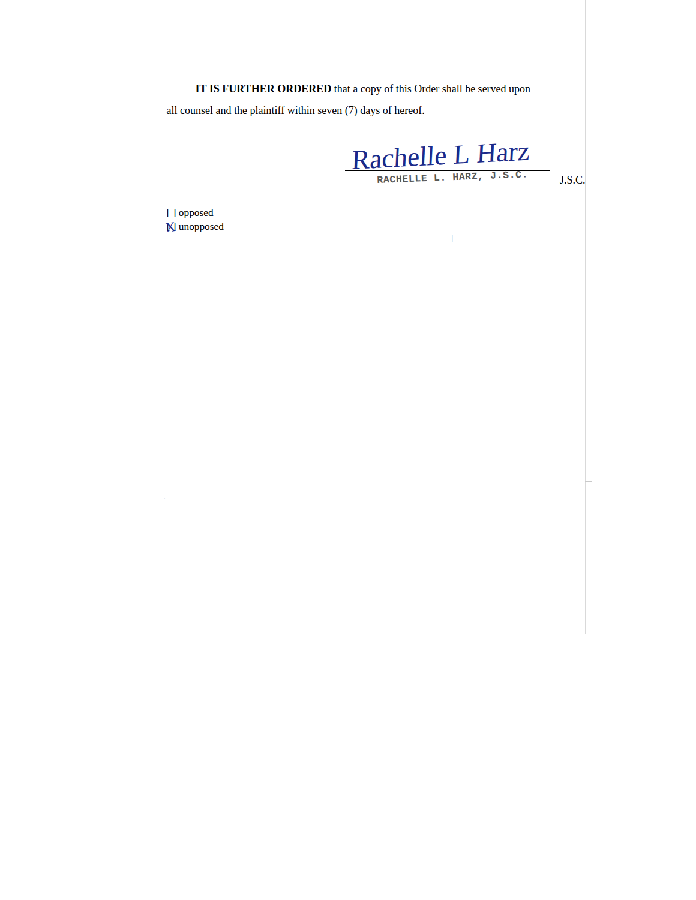IT IS FURTHER ORDERED that a copy of this Order shall be served upon all counsel and the plaintiff within seven (7) days of hereof.
Rachelle L Harz
J.S.C.
RACHELLE L. HARZ, J.S.C.
[ ] opposed
X[ ] unopposed
| .